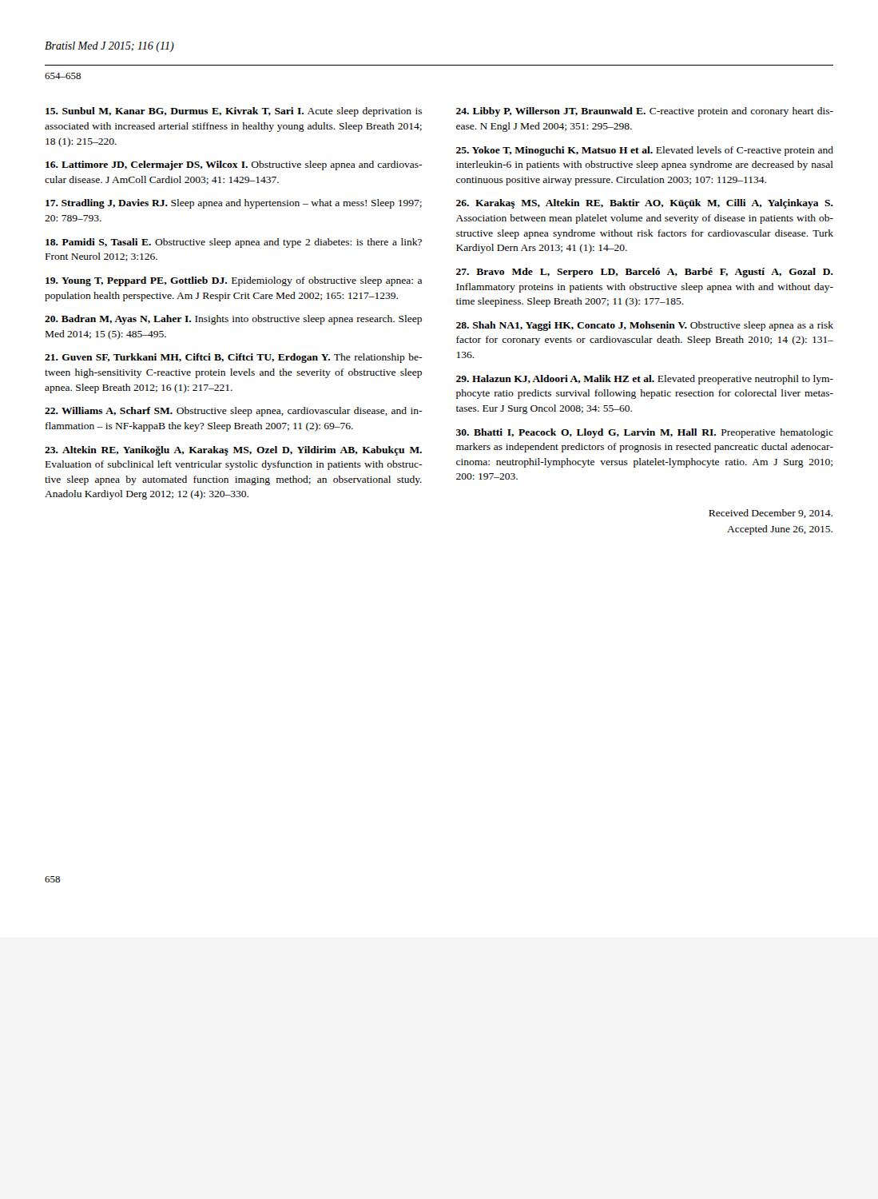Bratisl Med J 2015; 116 (11)
654–658
15. Sunbul M, Kanar BG, Durmus E, Kivrak T, Sari I. Acute sleep deprivation is associated with increased arterial stiffness in healthy young adults. Sleep Breath 2014; 18 (1): 215–220.
16. Lattimore JD, Celermajer DS, Wilcox I. Obstructive sleep apnea and cardiovascular disease. J AmColl Cardiol 2003; 41: 1429–1437.
17. Stradling J, Davies RJ. Sleep apnea and hypertension – what a mess! Sleep 1997; 20: 789–793.
18. Pamidi S, Tasali E. Obstructive sleep apnea and type 2 diabetes: is there a link? Front Neurol 2012; 3:126.
19. Young T, Peppard PE, Gottlieb DJ. Epidemiology of obstructive sleep apnea: a population health perspective. Am J Respir Crit Care Med 2002; 165: 1217–1239.
20. Badran M, Ayas N, Laher I. Insights into obstructive sleep apnea research. Sleep Med 2014; 15 (5): 485–495.
21. Guven SF, Turkkani MH, Ciftci B, Ciftci TU, Erdogan Y. The relationship between high-sensitivity C-reactive protein levels and the severity of obstructive sleep apnea. Sleep Breath 2012; 16 (1): 217–221.
22. Williams A, Scharf SM. Obstructive sleep apnea, cardiovascular disease, and inflammation – is NF-kappaB the key? Sleep Breath 2007; 11 (2): 69–76.
23. Altekin RE, Yanikoğlu A, Karakaş MS, Ozel D, Yildirim AB, Kabukçu M. Evaluation of subclinical left ventricular systolic dysfunction in patients with obstructive sleep apnea by automated function imaging method; an observational study. Anadolu Kardiyol Derg 2012; 12 (4): 320–330.
24. Libby P, Willerson JT, Braunwald E. C-reactive protein and coronary heart disease. N Engl J Med 2004; 351: 295–298.
25. Yokoe T, Minoguchi K, Matsuo H et al. Elevated levels of C-reactive protein and interleukin-6 in patients with obstructive sleep apnea syndrome are decreased by nasal continuous positive airway pressure. Circulation 2003; 107: 1129–1134.
26. Karakaş MS, Altekin RE, Baktir AO, Küçük M, Cilli A, Yalçinkaya S. Association between mean platelet volume and severity of disease in patients with obstructive sleep apnea syndrome without risk factors for cardiovascular disease. Turk Kardiyol Dern Ars 2013; 41 (1): 14–20.
27. Bravo Mde L, Serpero LD, Barceló A, Barbé F, Agustí A, Gozal D. Inflammatory proteins in patients with obstructive sleep apnea with and without daytime sleepiness. Sleep Breath 2007; 11 (3): 177–185.
28. Shah NA1, Yaggi HK, Concato J, Mohsenin V. Obstructive sleep apnea as a risk factor for coronary events or cardiovascular death. Sleep Breath 2010; 14 (2): 131–136.
29. Halazun KJ, Aldoori A, Malik HZ et al. Elevated preoperative neutrophil to lymphocyte ratio predicts survival following hepatic resection for colorectal liver metastases. Eur J Surg Oncol 2008; 34: 55–60.
30. Bhatti I, Peacock O, Lloyd G, Larvin M, Hall RI. Preoperative hematologic markers as independent predictors of prognosis in resected pancreatic ductal adenocarcinoma: neutrophil-lymphocyte versus platelet-lymphocyte ratio. Am J Surg 2010; 200: 197–203.
Received December 9, 2014.
Accepted June 26, 2015.
658